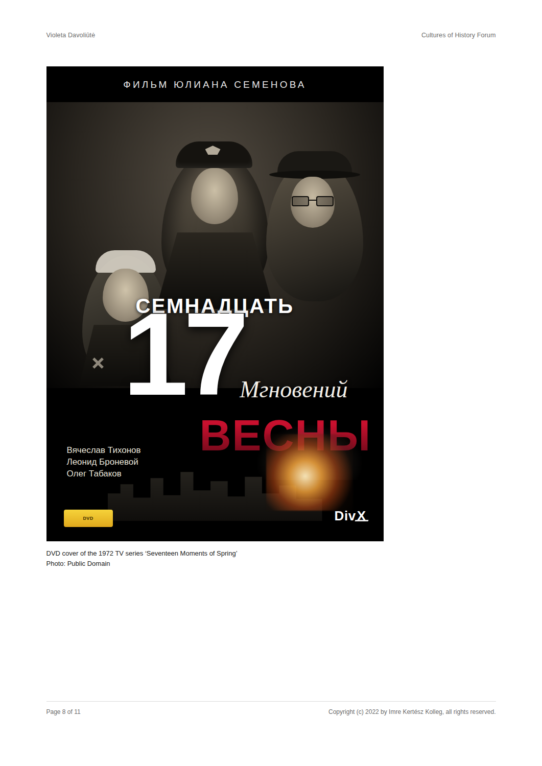Violeta Davoliūtė Cultures of History Forum
Фильм Юлиана Семенова
Семнадцать
17
Мгновений
Весны
Вячеслав Тихонов
Леонид Броневой
Олег Табаков
DVD
DivX
DVD cover of the 1972 TV series ‘Seventeen Moments of Spring’ Photo: Public Domain
Page 8 of 11 Copyright (c) 2022 by Imre Kertész Kolleg, all rights reserved.